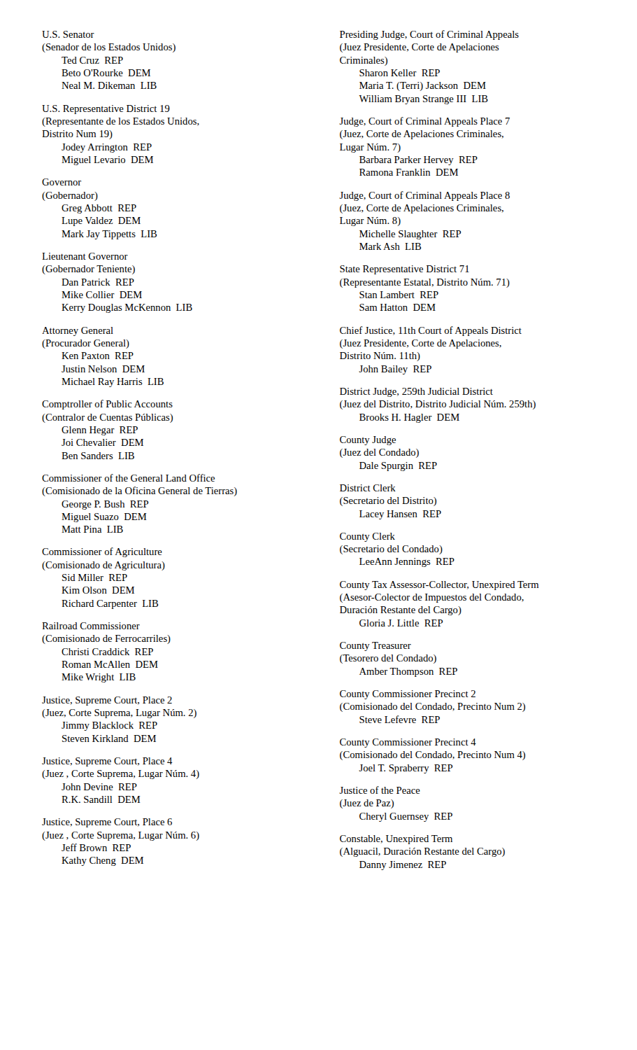U.S. Senator
(Senador de los Estados Unidos)
Ted Cruz REP
Beto O'Rourke DEM
Neal M. Dikeman LIB
U.S. Representative District 19
(Representante de los Estados Unidos,
Distrito Num 19)
Jodey Arrington REP
Miguel Levario DEM
Governor
(Gobernador)
Greg Abbott REP
Lupe Valdez DEM
Mark Jay Tippetts LIB
Lieutenant Governor
(Gobernador Teniente)
Dan Patrick REP
Mike Collier DEM
Kerry Douglas McKennon LIB
Attorney General
(Procurador General)
Ken Paxton REP
Justin Nelson DEM
Michael Ray Harris LIB
Comptroller of Public Accounts
(Contralor de Cuentas Públicas)
Glenn Hegar REP
Joi Chevalier DEM
Ben Sanders LIB
Commissioner of the General Land Office
(Comisionado de la Oficina General de Tierras)
George P. Bush REP
Miguel Suazo DEM
Matt Pina LIB
Commissioner of Agriculture
(Comisionado de Agricultura)
Sid Miller REP
Kim Olson DEM
Richard Carpenter LIB
Railroad Commissioner
(Comisionado de Ferrocarriles)
Christi Craddick REP
Roman McAllen DEM
Mike Wright LIB
Justice, Supreme Court, Place 2
(Juez, Corte Suprema, Lugar Núm. 2)
Jimmy Blacklock REP
Steven Kirkland DEM
Justice, Supreme Court, Place 4
(Juez , Corte Suprema, Lugar Núm. 4)
John Devine REP
R.K. Sandill DEM
Justice, Supreme Court, Place 6
(Juez , Corte Suprema, Lugar Núm. 6)
Jeff Brown REP
Kathy Cheng DEM
Presiding Judge, Court of Criminal Appeals
(Juez Presidente, Corte de Apelaciones
Criminales)
Sharon Keller REP
Maria T. (Terri) Jackson DEM
William Bryan Strange III LIB
Judge, Court of Criminal Appeals Place 7
(Juez, Corte de Apelaciones Criminales,
Lugar Núm. 7)
Barbara Parker Hervey REP
Ramona Franklin DEM
Judge, Court of Criminal Appeals Place 8
(Juez, Corte de Apelaciones Criminales,
Lugar Núm. 8)
Michelle Slaughter REP
Mark Ash LIB
State Representative District 71
(Representante Estatal, Distrito Núm. 71)
Stan Lambert REP
Sam Hatton DEM
Chief Justice, 11th Court of Appeals District
(Juez Presidente, Corte de Apelaciones,
Distrito Núm. 11th)
John Bailey REP
District Judge, 259th Judicial District
(Juez del Distrito, Distrito Judicial Núm. 259th)
Brooks H. Hagler DEM
County Judge
(Juez del Condado)
Dale Spurgin REP
District Clerk
(Secretario del Distrito)
Lacey Hansen REP
County Clerk
(Secretario del Condado)
LeeAnn Jennings REP
County Tax Assessor-Collector, Unexpired Term
(Asesor-Colector de Impuestos del Condado,
Duración Restante del Cargo)
Gloria J. Little REP
County Treasurer
(Tesorero del Condado)
Amber Thompson REP
County Commissioner Precinct 2
(Comisionado del Condado, Precinto Num 2)
Steve Lefevre REP
County Commissioner Precinct 4
(Comisionado del Condado, Precinto Num 4)
Joel T. Spraberry REP
Justice of the Peace
(Juez de Paz)
Cheryl Guernsey REP
Constable, Unexpired Term
(Alguacil, Duración Restante del Cargo)
Danny Jimenez REP